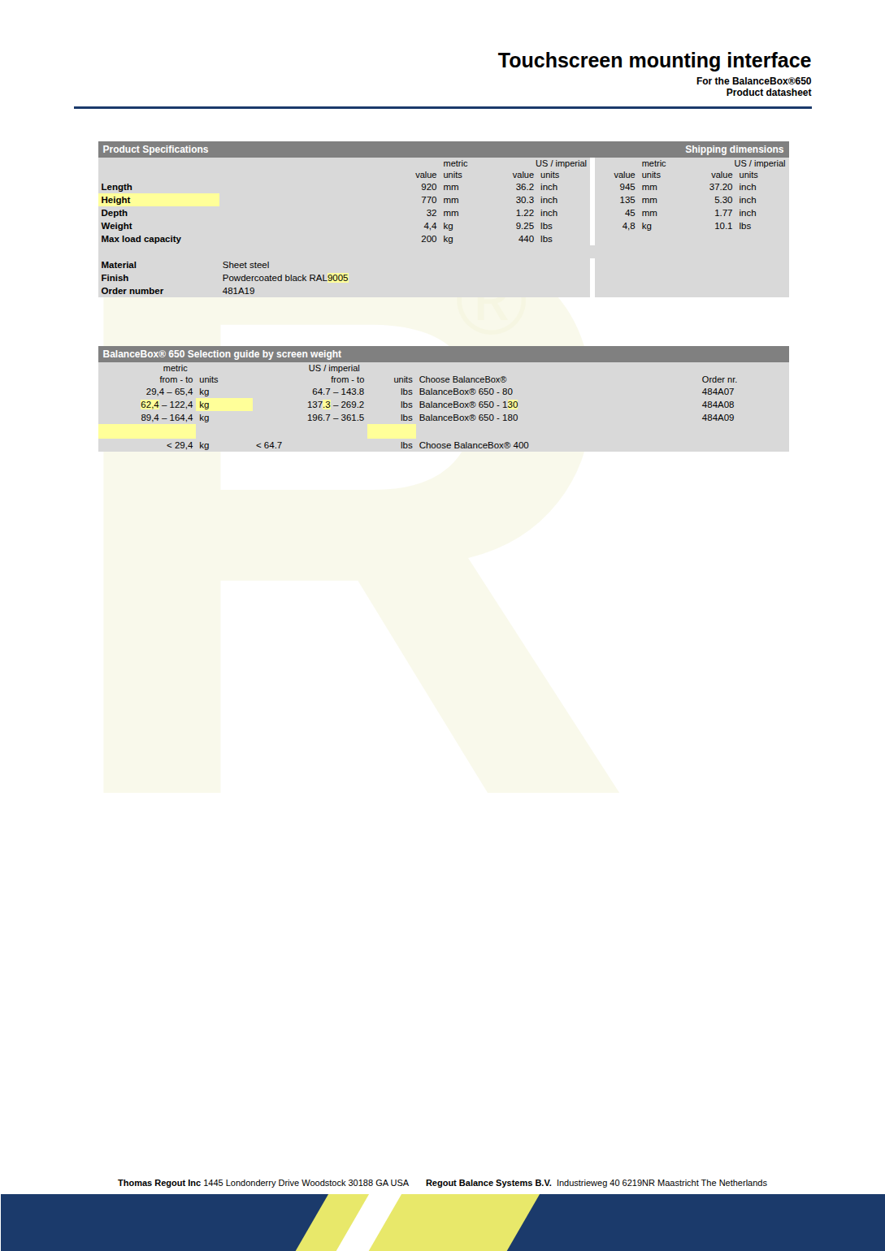R
®
Touchscreen mounting interface
For the BalanceBox®650
Product datasheet
| Product Specifications | | Shipping dimensions |
| | | | metric | US / imperial | | | metric | US / imperial |
| | | value | units | value | units | | value | units | value | units |
| Length | | 920 | mm | 36.2 | inch | | 945 | mm | 37.20 | inch |
| Height | | 770 | mm | 30.3 | inch | | 135 | mm | 5.30 | inch |
| Depth | | 32 | mm | 1.22 | inch | | 45 | mm | 1.77 | inch |
| Weight | | 4,4 | kg | 9.25 | lbs | | 4,8 | kg | 10.1 | lbs |
| Max load capacity | | 200 | kg | 440 | lbs | | | | | |
| Material | Sheet steel | | | | | | | | | |
| Finish | Powdercoated black RAL 9005 | | | | | | | | | |
| Order number | 481A19 | | | | | | | | | |
| BalanceBox® 650 Selection guide by screen weight |
| metric | US / imperial | | |
| from - to | units | from - to | units | Choose BalanceBox® | Order nr. |
| 29,4 – 65,4 | kg | 64.7 – 143.8 | lbs | BalanceBox® 650 - 80 | 484A07 |
| 62,4 – 122,4 | kg | 137 .3 – 269.2 | lbs | BalanceBox® 650 - 1 30 | 484A08 |
| 89,4 – 164,4 | kg | 196.7 – 361.5 | lbs | BalanceBox® 650 - 180 | 484A09 |
| < 29,4 | kg | < 64.7 | lbs | Choose BalanceBox® 400 | |
Thomas Regout Inc 1445 Londonderry Drive Woodstock 30188 GA USA Regout Balance Systems B.V. Industrieweg 40 6219NR Maastricht The Netherlands